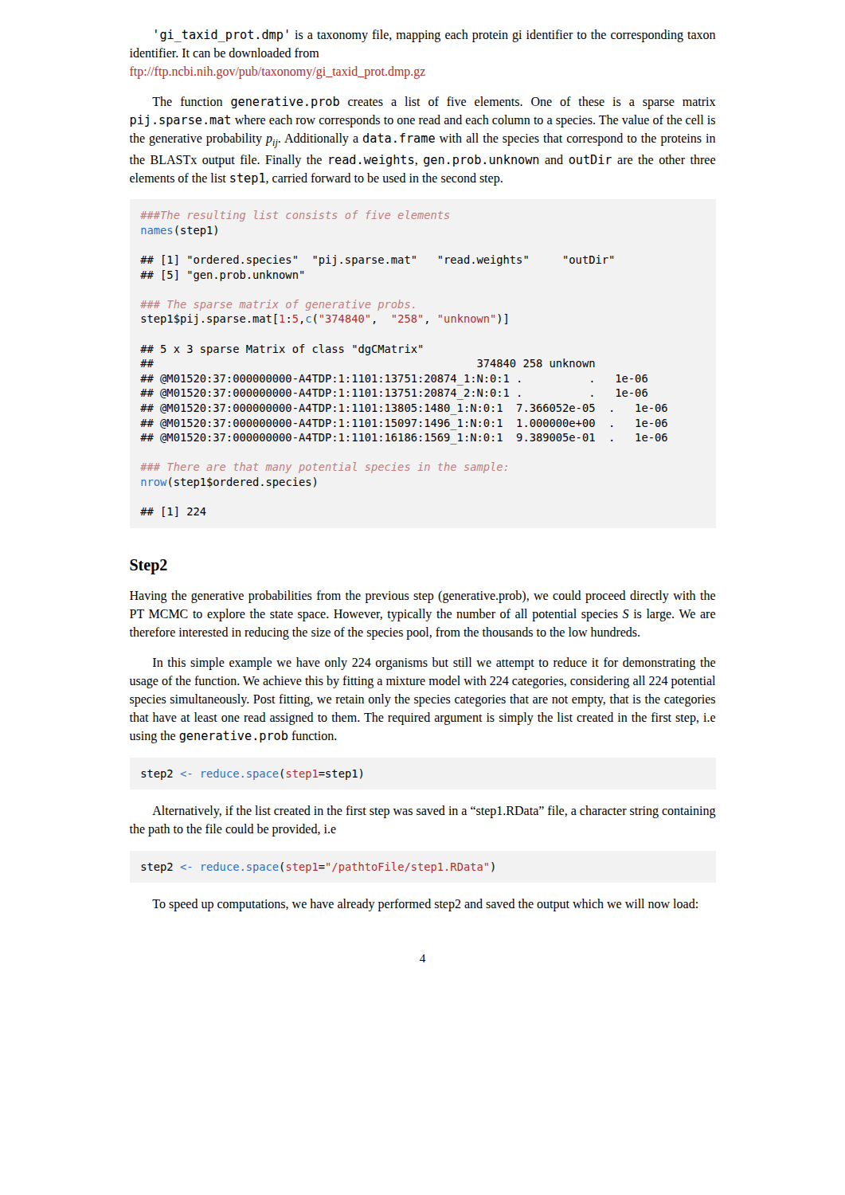'gi_taxid_prot.dmp' is a taxonomy file, mapping each protein gi identifier to the corresponding taxon identifier. It can be downloaded from
ftp://ftp.ncbi.nih.gov/pub/taxonomy/gi_taxid_prot.dmp.gz
The function generative.prob creates a list of five elements. One of these is a sparse matrix pij.sparse.mat where each row corresponds to one read and each column to a species. The value of the cell is the generative probability pij. Additionally a data.frame with all the species that correspond to the proteins in the BLASTx output file. Finally the read.weights, gen.prob.unknown and outDir are the other three elements of the list step1, carried forward to be used in the second step.
###The resulting list consists of five elements
names(step1)

## [1] "ordered.species"  "pij.sparse.mat"   "read.weights"     "outDir"
## [5] "gen.prob.unknown"

### The sparse matrix of generative probs.
step1$pij.sparse.mat[1:5,c("374840",  "258", "unknown")]

## 5 x 3 sparse Matrix of class "dgCMatrix"
##                                                 374840 258 unknown
## @M01520:37:000000000-A4TDP:1:1101:13751:20874_1:N:0:1 .          .   1e-06
## @M01520:37:000000000-A4TDP:1:1101:13751:20874_2:N:0:1 .          .   1e-06
## @M01520:37:000000000-A4TDP:1:1101:13805:1480_1:N:0:1  7.366052e-05  .   1e-06
## @M01520:37:000000000-A4TDP:1:1101:15097:1496_1:N:0:1  1.000000e+00  .   1e-06
## @M01520:37:000000000-A4TDP:1:1101:16186:1569_1:N:0:1  9.389005e-01  .   1e-06

### There are that many potential species in the sample:
nrow(step1$ordered.species)

## [1] 224
Step2
Having the generative probabilities from the previous step (generative.prob), we could proceed directly with the PT MCMC to explore the state space. However, typically the number of all potential species S is large. We are therefore interested in reducing the size of the species pool, from the thousands to the low hundreds.
In this simple example we have only 224 organisms but still we attempt to reduce it for demonstrating the usage of the function. We achieve this by fitting a mixture model with 224 categories, considering all 224 potential species simultaneously. Post fitting, we retain only the species categories that are not empty, that is the categories that have at least one read assigned to them. The required argument is simply the list created in the first step, i.e using the generative.prob function.
step2 <- reduce.space(step1=step1)
Alternatively, if the list created in the first step was saved in a “step1.RData” file, a character string containing the path to the file could be provided, i.e
step2 <- reduce.space(step1="/pathtoFile/step1.RData")
To speed up computations, we have already performed step2 and saved the output which we will now load:
4